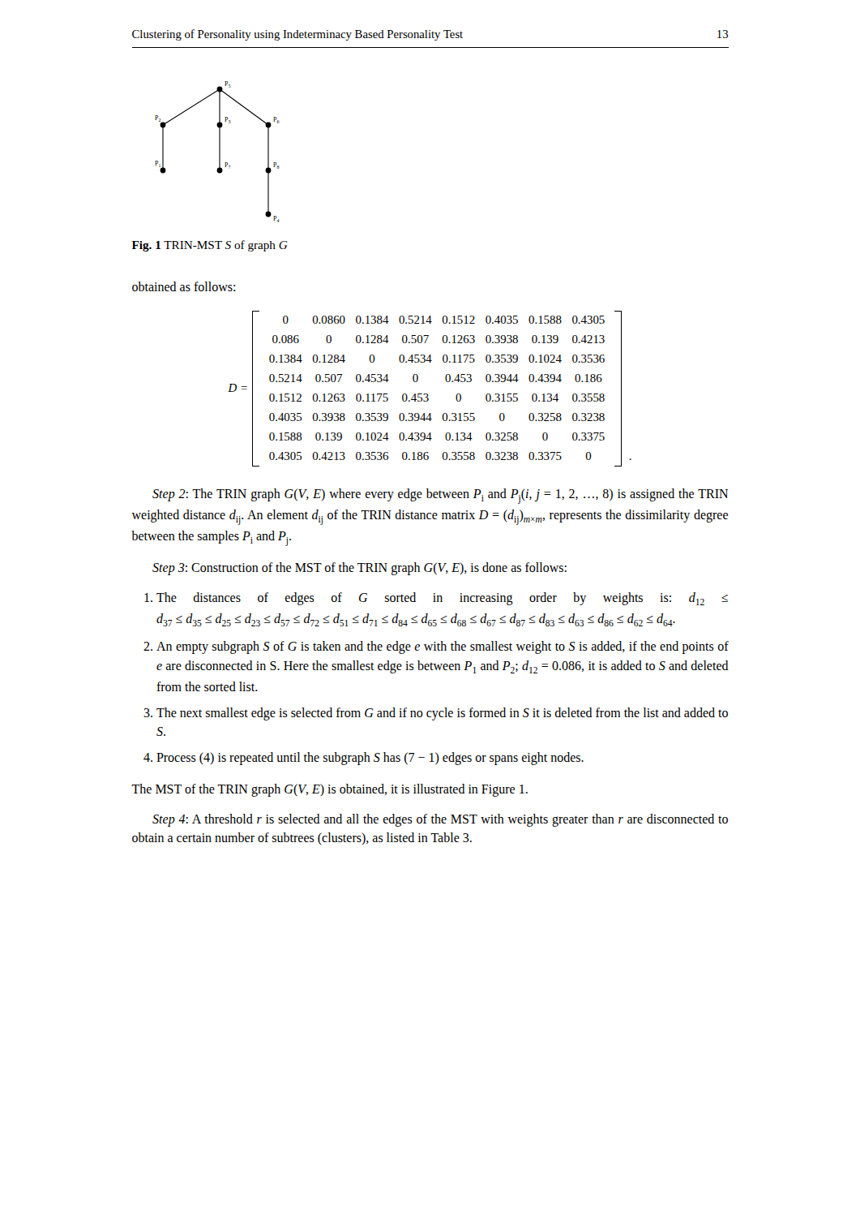Clustering of Personality using Indeterminacy Based Personality Test 13
P5 P2 P3 P6 P1 P7 P8 P4
Fig. 1 TRIN-MST S of graph G
obtained as follows:
D =
| 0 | 0.0860 | 0.1384 | 0.5214 | 0.1512 | 0.4035 | 0.1588 | 0.4305 |
| 0.086 | 0 | 0.1284 | 0.507 | 0.1263 | 0.3938 | 0.139 | 0.4213 |
| 0.1384 | 0.1284 | 0 | 0.4534 | 0.1175 | 0.3539 | 0.1024 | 0.3536 |
| 0.5214 | 0.507 | 0.4534 | 0 | 0.453 | 0.3944 | 0.4394 | 0.186 |
| 0.1512 | 0.1263 | 0.1175 | 0.453 | 0 | 0.3155 | 0.134 | 0.3558 |
| 0.4035 | 0.3938 | 0.3539 | 0.3944 | 0.3155 | 0 | 0.3258 | 0.3238 |
| 0.1588 | 0.139 | 0.1024 | 0.4394 | 0.134 | 0.3258 | 0 | 0.3375 |
| 0.4305 | 0.4213 | 0.3536 | 0.186 | 0.3558 | 0.3238 | 0.3375 | 0 |
.
Step 2: The TRIN graph G(V, E) where every edge between Pi and Pj(i, j = 1, 2, …, 8) is assigned the TRIN weighted distance dij. An element dij of the TRIN distance matrix D = (dij)m×m, represents the dissimilarity degree between the samples Pi and Pj.
Step 3: Construction of the MST of the TRIN graph G(V, E), is done as follows:
The distances of edges of G sorted in increasing order by weights is: d12 ≤ d37 ≤ d35 ≤ d25 ≤ d23 ≤ d57 ≤ d72 ≤ d51 ≤ d71 ≤ d84 ≤ d65 ≤ d68 ≤ d67 ≤ d87 ≤ d83 ≤ d63 ≤ d86 ≤ d62 ≤ d64.
An empty subgraph S of G is taken and the edge e with the smallest weight to S is added, if the end points of e are disconnected in S. Here the smallest edge is between P1 and P2; d12 = 0.086, it is added to S and deleted from the sorted list.
The next smallest edge is selected from G and if no cycle is formed in S it is deleted from the list and added to S.
Process (4) is repeated until the subgraph S has (7 − 1) edges or spans eight nodes.
The MST of the TRIN graph G(V, E) is obtained, it is illustrated in Figure 1.
Step 4: A threshold r is selected and all the edges of the MST with weights greater than r are disconnected to obtain a certain number of subtrees (clusters), as listed in Table 3.